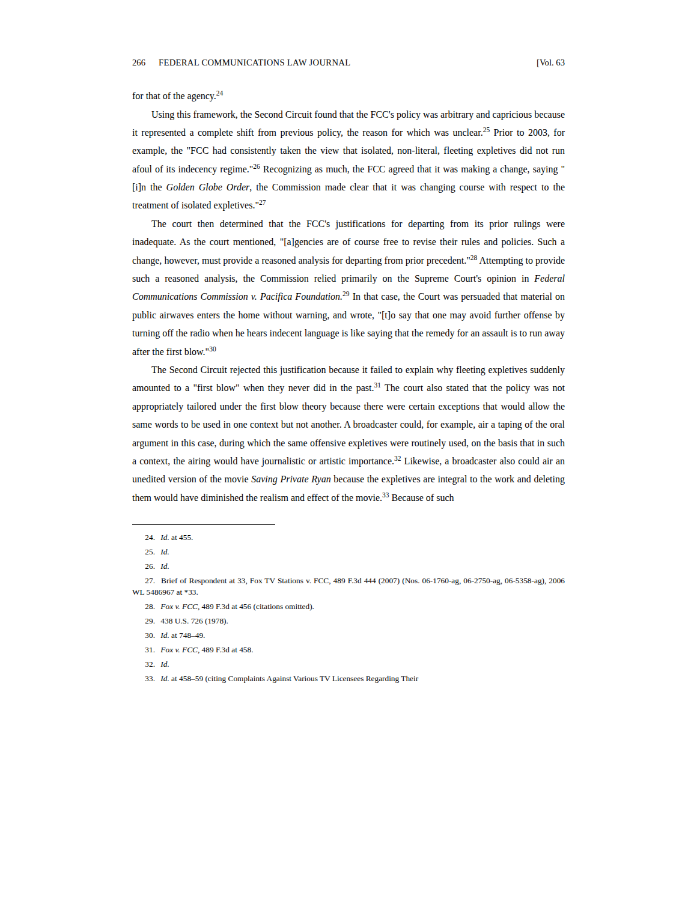266 FEDERAL COMMUNICATIONS LAW JOURNAL [Vol. 63
for that of the agency.24
Using this framework, the Second Circuit found that the FCC's policy was arbitrary and capricious because it represented a complete shift from previous policy, the reason for which was unclear.25 Prior to 2003, for example, the "FCC had consistently taken the view that isolated, non-literal, fleeting expletives did not run afoul of its indecency regime."26 Recognizing as much, the FCC agreed that it was making a change, saying "[i]n the Golden Globe Order, the Commission made clear that it was changing course with respect to the treatment of isolated expletives."27
The court then determined that the FCC's justifications for departing from its prior rulings were inadequate. As the court mentioned, "[a]gencies are of course free to revise their rules and policies. Such a change, however, must provide a reasoned analysis for departing from prior precedent."28 Attempting to provide such a reasoned analysis, the Commission relied primarily on the Supreme Court's opinion in Federal Communications Commission v. Pacifica Foundation.29 In that case, the Court was persuaded that material on public airwaves enters the home without warning, and wrote, "[t]o say that one may avoid further offense by turning off the radio when he hears indecent language is like saying that the remedy for an assault is to run away after the first blow."30
The Second Circuit rejected this justification because it failed to explain why fleeting expletives suddenly amounted to a "first blow" when they never did in the past.31 The court also stated that the policy was not appropriately tailored under the first blow theory because there were certain exceptions that would allow the same words to be used in one context but not another. A broadcaster could, for example, air a taping of the oral argument in this case, during which the same offensive expletives were routinely used, on the basis that in such a context, the airing would have journalistic or artistic importance.32 Likewise, a broadcaster also could air an unedited version of the movie Saving Private Ryan because the expletives are integral to the work and deleting them would have diminished the realism and effect of the movie.33 Because of such
24. Id. at 455.
25. Id.
26. Id.
27. Brief of Respondent at 33, Fox TV Stations v. FCC, 489 F.3d 444 (2007) (Nos. 06-1760-ag, 06-2750-ag, 06-5358-ag), 2006 WL 5486967 at *33.
28. Fox v. FCC, 489 F.3d at 456 (citations omitted).
29. 438 U.S. 726 (1978).
30. Id. at 748–49.
31. Fox v. FCC, 489 F.3d at 458.
32. Id.
33. Id. at 458–59 (citing Complaints Against Various TV Licensees Regarding Their